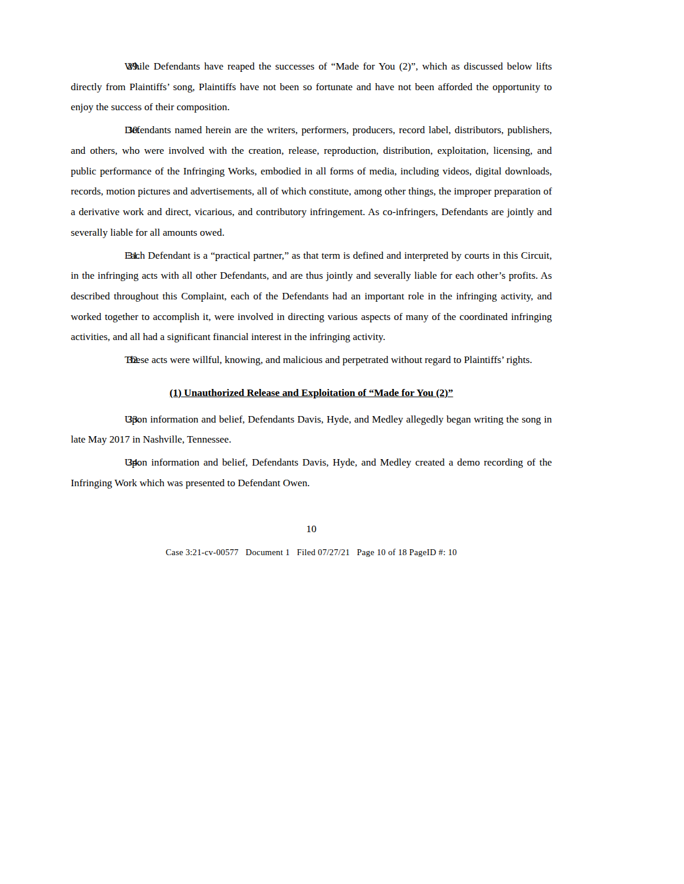29. While Defendants have reaped the successes of “Made for You (2)”, which as discussed below lifts directly from Plaintiffs’ song, Plaintiffs have not been so fortunate and have not been afforded the opportunity to enjoy the success of their composition.
30. Defendants named herein are the writers, performers, producers, record label, distributors, publishers, and others, who were involved with the creation, release, reproduction, distribution, exploitation, licensing, and public performance of the Infringing Works, embodied in all forms of media, including videos, digital downloads, records, motion pictures and advertisements, all of which constitute, among other things, the improper preparation of a derivative work and direct, vicarious, and contributory infringement. As co-infringers, Defendants are jointly and severally liable for all amounts owed.
31. Each Defendant is a “practical partner,” as that term is defined and interpreted by courts in this Circuit, in the infringing acts with all other Defendants, and are thus jointly and severally liable for each other’s profits. As described throughout this Complaint, each of the Defendants had an important role in the infringing activity, and worked together to accomplish it, were involved in directing various aspects of many of the coordinated infringing activities, and all had a significant financial interest in the infringing activity.
32. These acts were willful, knowing, and malicious and perpetrated without regard to Plaintiffs’ rights.
(1) Unauthorized Release and Exploitation of “Made for You (2)”
33. Upon information and belief, Defendants Davis, Hyde, and Medley allegedly began writing the song in late May 2017 in Nashville, Tennessee.
34. Upon information and belief, Defendants Davis, Hyde, and Medley created a demo recording of the Infringing Work which was presented to Defendant Owen.
10
Case 3:21-cv-00577 Document 1 Filed 07/27/21 Page 10 of 18 PageID #: 10